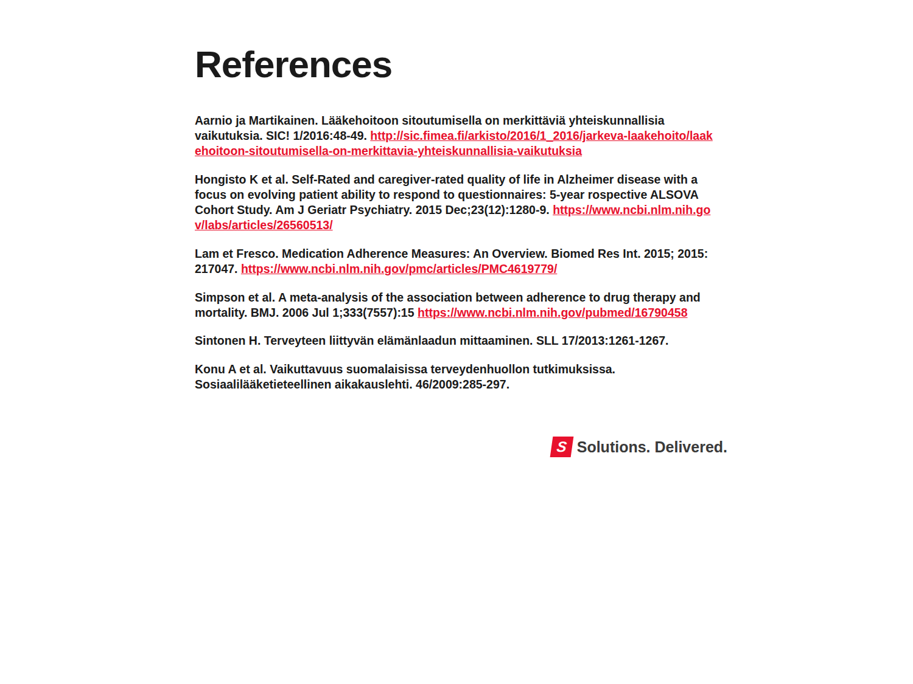References
Aarnio ja Martikainen. Lääkehoitoon sitoutumisella on merkittäviä yhteiskunnallisia vaikutuksia. SIC! 1/2016:48-49. http://sic.fimea.fi/arkisto/2016/1_2016/jarkeva-laakehoito/laakehoitoon-sitoutumisella-on-merkittavia-yhteiskunnallisia-vaikutuksia
Hongisto K et al. Self-Rated and caregiver-rated quality of life in Alzheimer disease with a focus on evolving patient ability to respond to questionnaires: 5-year rospective ALSOVA Cohort Study. Am J Geriatr Psychiatry. 2015 Dec;23(12):1280-9. https://www.ncbi.nlm.nih.gov/labs/articles/26560513/
Lam et Fresco. Medication Adherence Measures: An Overview. Biomed Res Int. 2015; 2015: 217047. https://www.ncbi.nlm.nih.gov/pmc/articles/PMC4619779/
Simpson et al. A meta-analysis of the association between adherence to drug therapy and mortality. BMJ. 2006 Jul 1;333(7557):15 https://www.ncbi.nlm.nih.gov/pubmed/16790458
Sintonen H. Terveyteen liittyvän elämänlaadun mittaaminen. SLL 17/2013:1261-1267.
Konu A et al. Vaikuttavuus suomalaisissa terveydenhuollon tutkimuksissa. Sosiaalilääketieteellinen aikakauslehti. 46/2009:285-297.
SSolutions. Delivered.